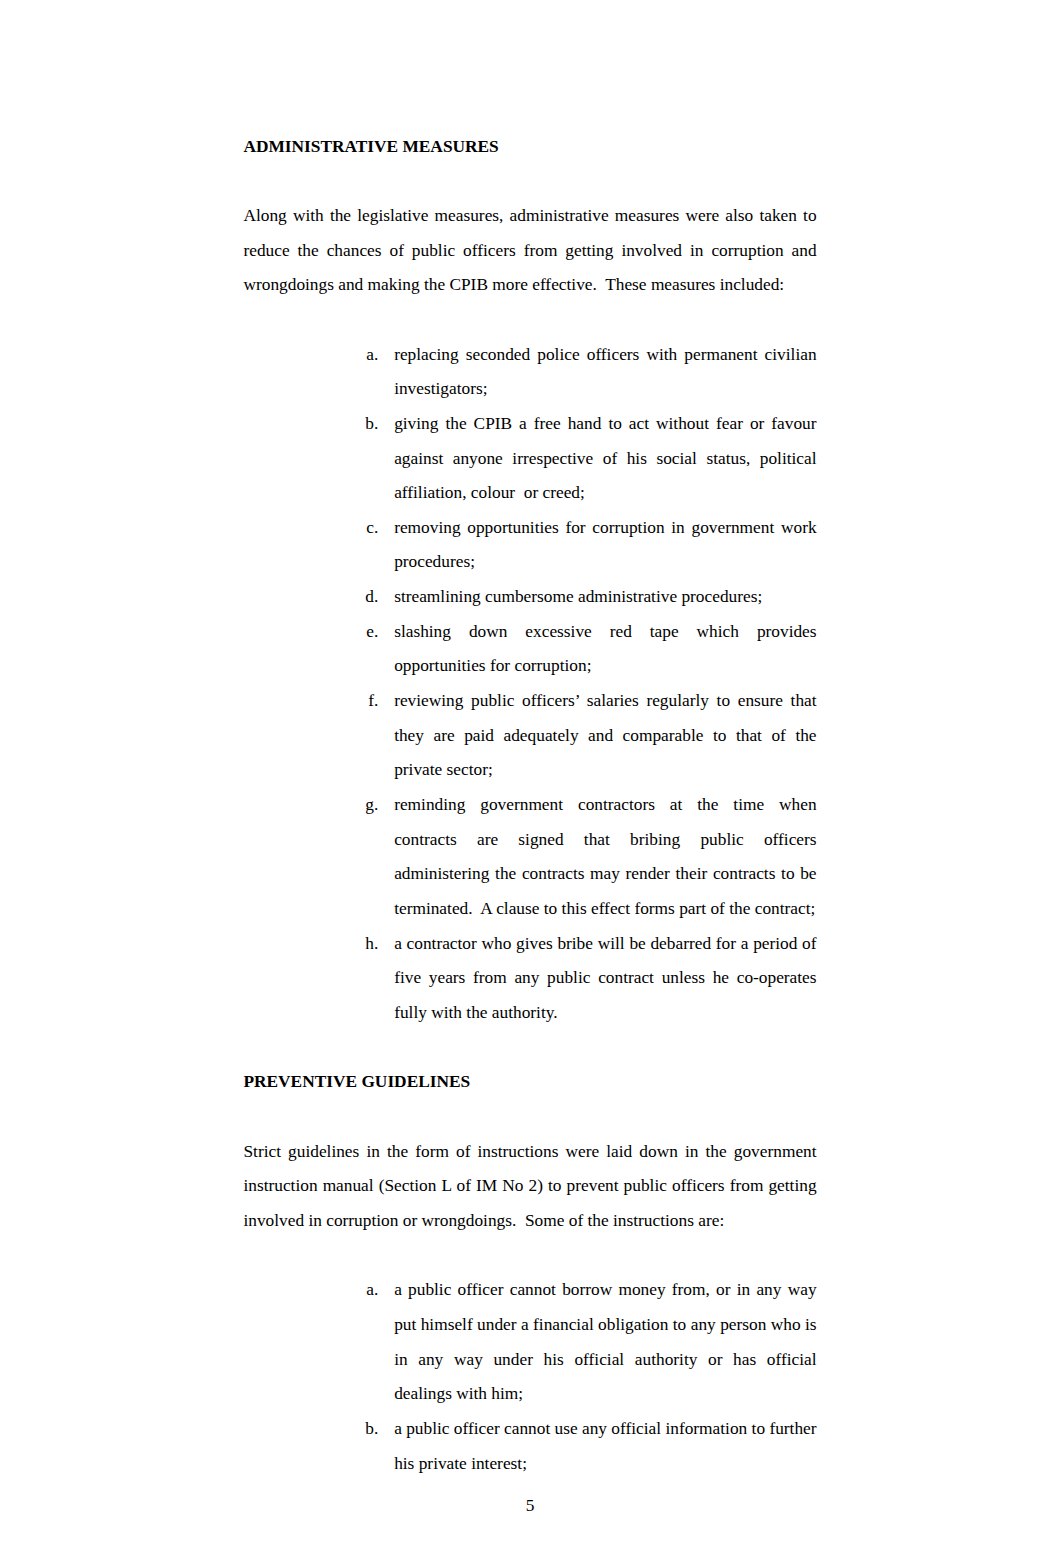Administrative Measures
Along with the legislative measures, administrative measures were also taken to reduce the chances of public officers from getting involved in corruption and wrongdoings and making the CPIB more effective. These measures included:
replacing seconded police officers with permanent civilian investigators;
giving the CPIB a free hand to act without fear or favour against anyone irrespective of his social status, political affiliation, colour or creed;
removing opportunities for corruption in government work procedures;
streamlining cumbersome administrative procedures;
slashing down excessive red tape which provides opportunities for corruption;
reviewing public officers’ salaries regularly to ensure that they are paid adequately and comparable to that of the private sector;
reminding government contractors at the time when contracts are signed that bribing public officers administering the contracts may render their contracts to be terminated. A clause to this effect forms part of the contract;
a contractor who gives bribe will be debarred for a period of five years from any public contract unless he co-operates fully with the authority.
Preventive Guidelines
Strict guidelines in the form of instructions were laid down in the government instruction manual (Section L of IM No 2) to prevent public officers from getting involved in corruption or wrongdoings. Some of the instructions are:
a public officer cannot borrow money from, or in any way put himself under a financial obligation to any person who is in any way under his official authority or has official dealings with him;
a public officer cannot use any official information to further his private interest;
5